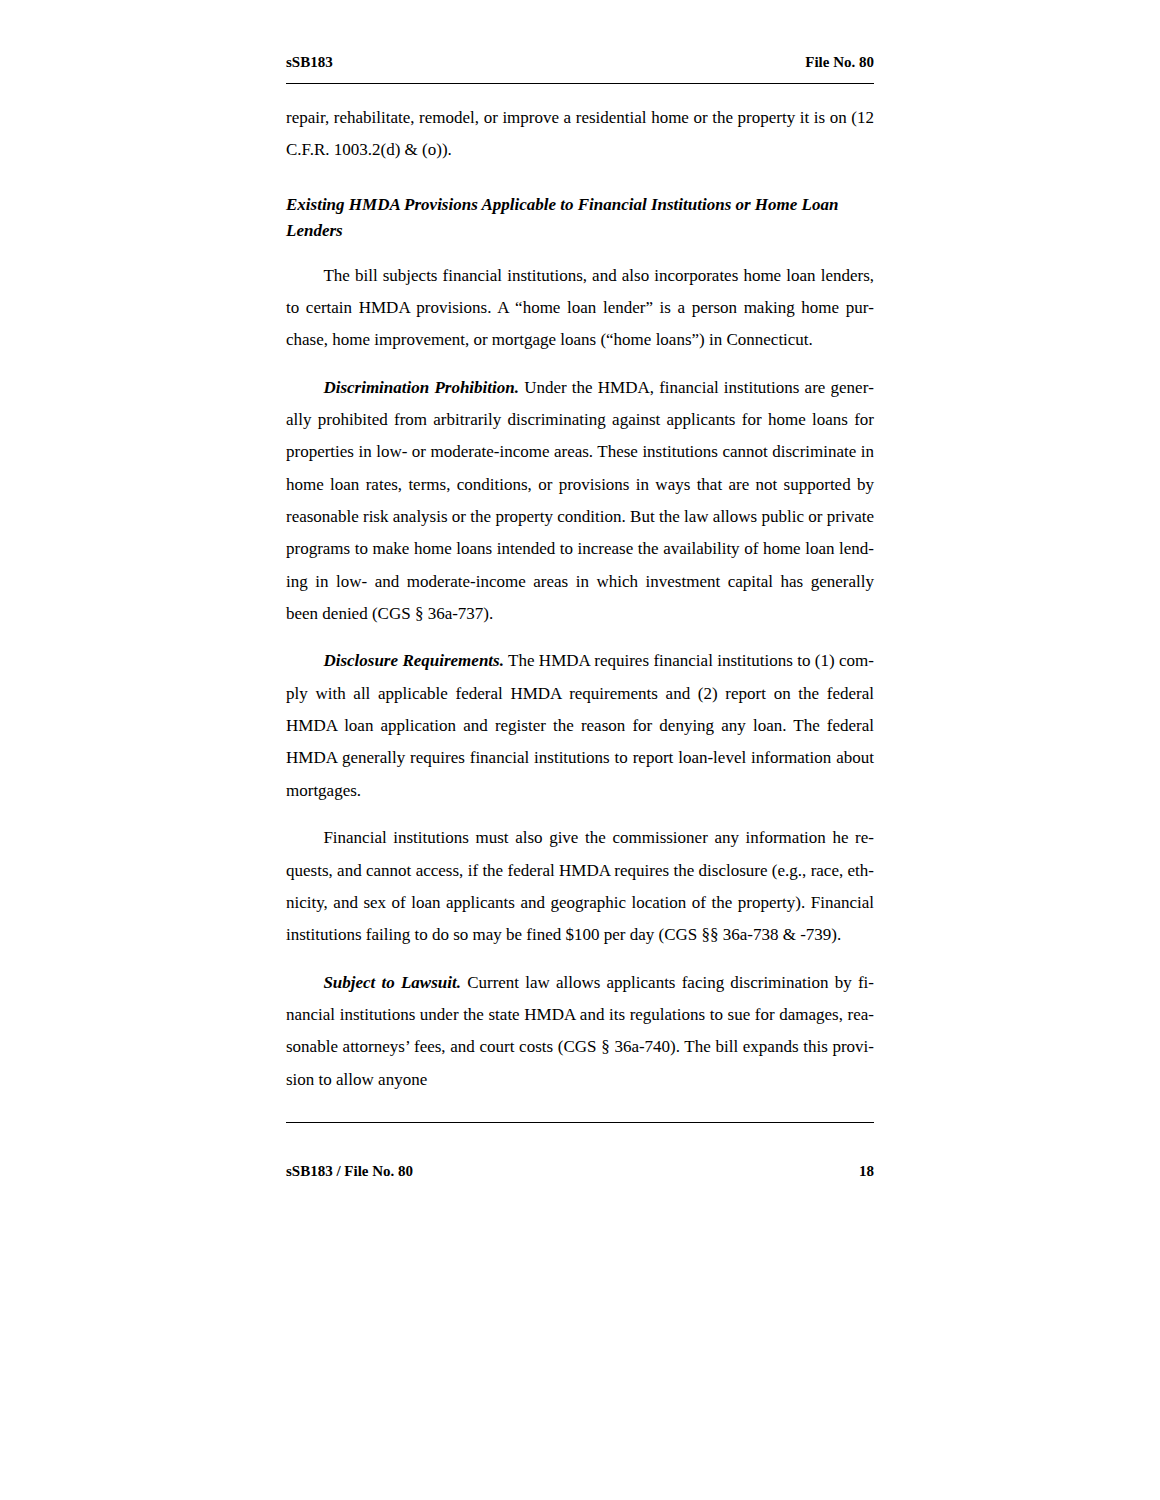sSB183
File No. 80
repair, rehabilitate, remodel, or improve a residential home or the property it is on (12 C.F.R. 1003.2(d) & (o)).
Existing HMDA Provisions Applicable to Financial Institutions or Home Loan Lenders
The bill subjects financial institutions, and also incorporates home loan lenders, to certain HMDA provisions. A “home loan lender” is a person making home purchase, home improvement, or mortgage loans (“home loans”) in Connecticut.
Discrimination Prohibition. Under the HMDA, financial institutions are generally prohibited from arbitrarily discriminating against applicants for home loans for properties in low- or moderate-income areas. These institutions cannot discriminate in home loan rates, terms, conditions, or provisions in ways that are not supported by reasonable risk analysis or the property condition. But the law allows public or private programs to make home loans intended to increase the availability of home loan lending in low- and moderate-income areas in which investment capital has generally been denied (CGS § 36a-737).
Disclosure Requirements. The HMDA requires financial institutions to (1) comply with all applicable federal HMDA requirements and (2) report on the federal HMDA loan application and register the reason for denying any loan. The federal HMDA generally requires financial institutions to report loan-level information about mortgages.
Financial institutions must also give the commissioner any information he requests, and cannot access, if the federal HMDA requires the disclosure (e.g., race, ethnicity, and sex of loan applicants and geographic location of the property). Financial institutions failing to do so may be fined $100 per day (CGS §§ 36a-738 & -739).
Subject to Lawsuit. Current law allows applicants facing discrimination by financial institutions under the state HMDA and its regulations to sue for damages, reasonable attorneys’ fees, and court costs (CGS § 36a-740). The bill expands this provision to allow anyone
sSB183 / File No. 80
18